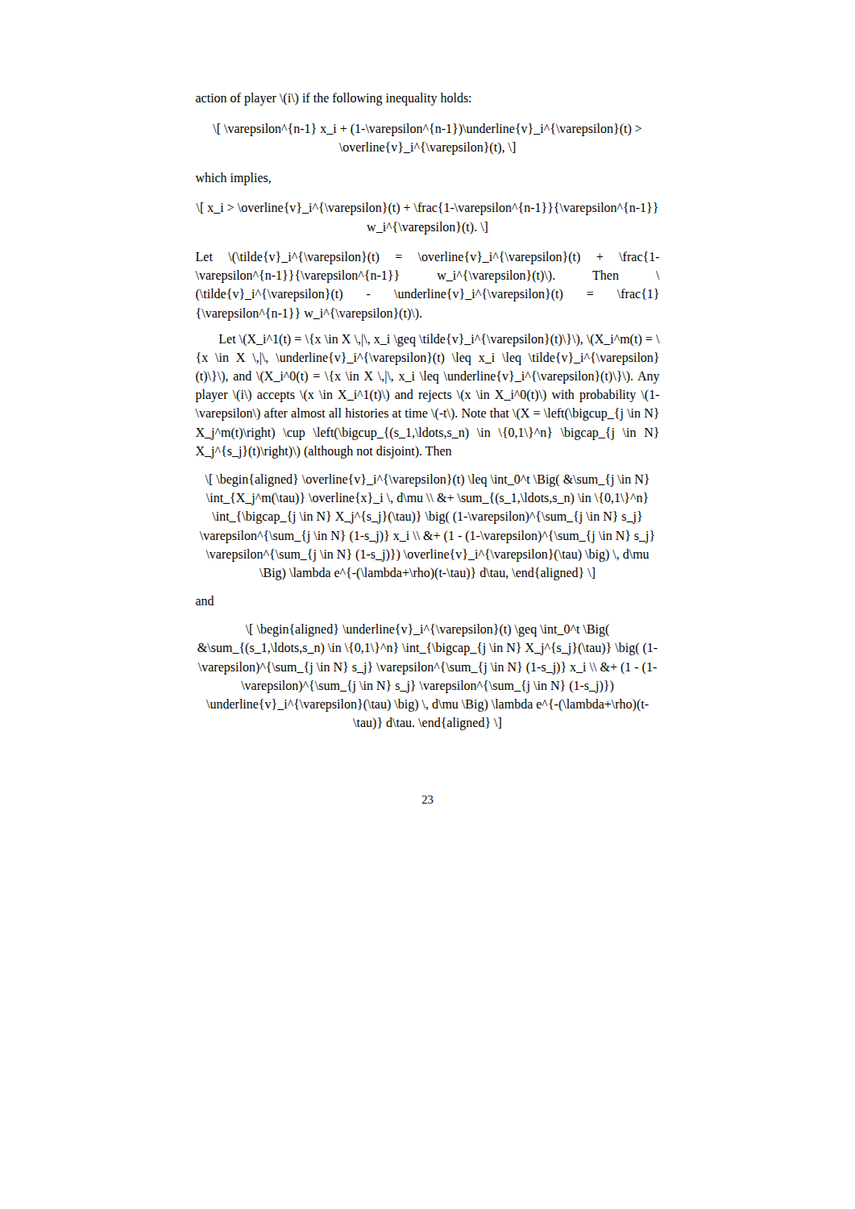action of player \(i\) if the following inequality holds:
\[ \varepsilon^{n-1} x_i + (1-\varepsilon^{n-1})\underline{v}_i^{\varepsilon}(t) > \overline{v}_i^{\varepsilon}(t), \]
which implies,
\[ x_i > \overline{v}_i^{\varepsilon}(t) + \frac{1-\varepsilon^{n-1}}{\varepsilon^{n-1}} w_i^{\varepsilon}(t). \]
Let \(\tilde{v}_i^{\varepsilon}(t) = \overline{v}_i^{\varepsilon}(t) + \frac{1-\varepsilon^{n-1}}{\varepsilon^{n-1}} w_i^{\varepsilon}(t)\). Then \(\tilde{v}_i^{\varepsilon}(t) - \underline{v}_i^{\varepsilon}(t) = \frac{1}{\varepsilon^{n-1}} w_i^{\varepsilon}(t)\).
Let \(X_i^1(t) = \{x \in X \,|\, x_i \geq \tilde{v}_i^{\varepsilon}(t)\}\), \(X_i^m(t) = \{x \in X \,|\, \underline{v}_i^{\varepsilon}(t) \leq x_i \leq \tilde{v}_i^{\varepsilon}(t)\}\), and \(X_i^0(t) = \{x \in X \,|\, x_i \leq \underline{v}_i^{\varepsilon}(t)\}\). Any player \(i\) accepts \(x \in X_i^1(t)\) and rejects \(x \in X_i^0(t)\) with probability \(1-\varepsilon\) after almost all histories at time \(-t\). Note that \(X = \left(\bigcup_{j \in N} X_j^m(t)\right) \cup \left(\bigcup_{(s_1,\ldots,s_n) \in \{0,1\}^n} \bigcap_{j \in N} X_j^{s_j}(t)\right)\) (although not disjoint). Then
\[ \begin{aligned} \overline{v}_i^{\varepsilon}(t) \leq \int_0^t \Big( &\sum_{j \in N} \int_{X_j^m(\tau)} \overline{x}_i \, d\mu \\ &+ \sum_{(s_1,\ldots,s_n) \in \{0,1\}^n} \int_{\bigcap_{j \in N} X_j^{s_j}(\tau)} \big( (1-\varepsilon)^{\sum_{j \in N} s_j} \varepsilon^{\sum_{j \in N} (1-s_j)} x_i \\ &+ (1 - (1-\varepsilon)^{\sum_{j \in N} s_j} \varepsilon^{\sum_{j \in N} (1-s_j)}) \overline{v}_i^{\varepsilon}(\tau) \big) \, d\mu \Big) \lambda e^{-(\lambda+\rho)(t-\tau)} d\tau, \end{aligned} \]
and
\[ \begin{aligned} \underline{v}_i^{\varepsilon}(t) \geq \int_0^t \Big( &\sum_{(s_1,\ldots,s_n) \in \{0,1\}^n} \int_{\bigcap_{j \in N} X_j^{s_j}(\tau)} \big( (1-\varepsilon)^{\sum_{j \in N} s_j} \varepsilon^{\sum_{j \in N} (1-s_j)} x_i \\ &+ (1 - (1-\varepsilon)^{\sum_{j \in N} s_j} \varepsilon^{\sum_{j \in N} (1-s_j)}) \underline{v}_i^{\varepsilon}(\tau) \big) \, d\mu \Big) \lambda e^{-(\lambda+\rho)(t-\tau)} d\tau. \end{aligned} \]
23